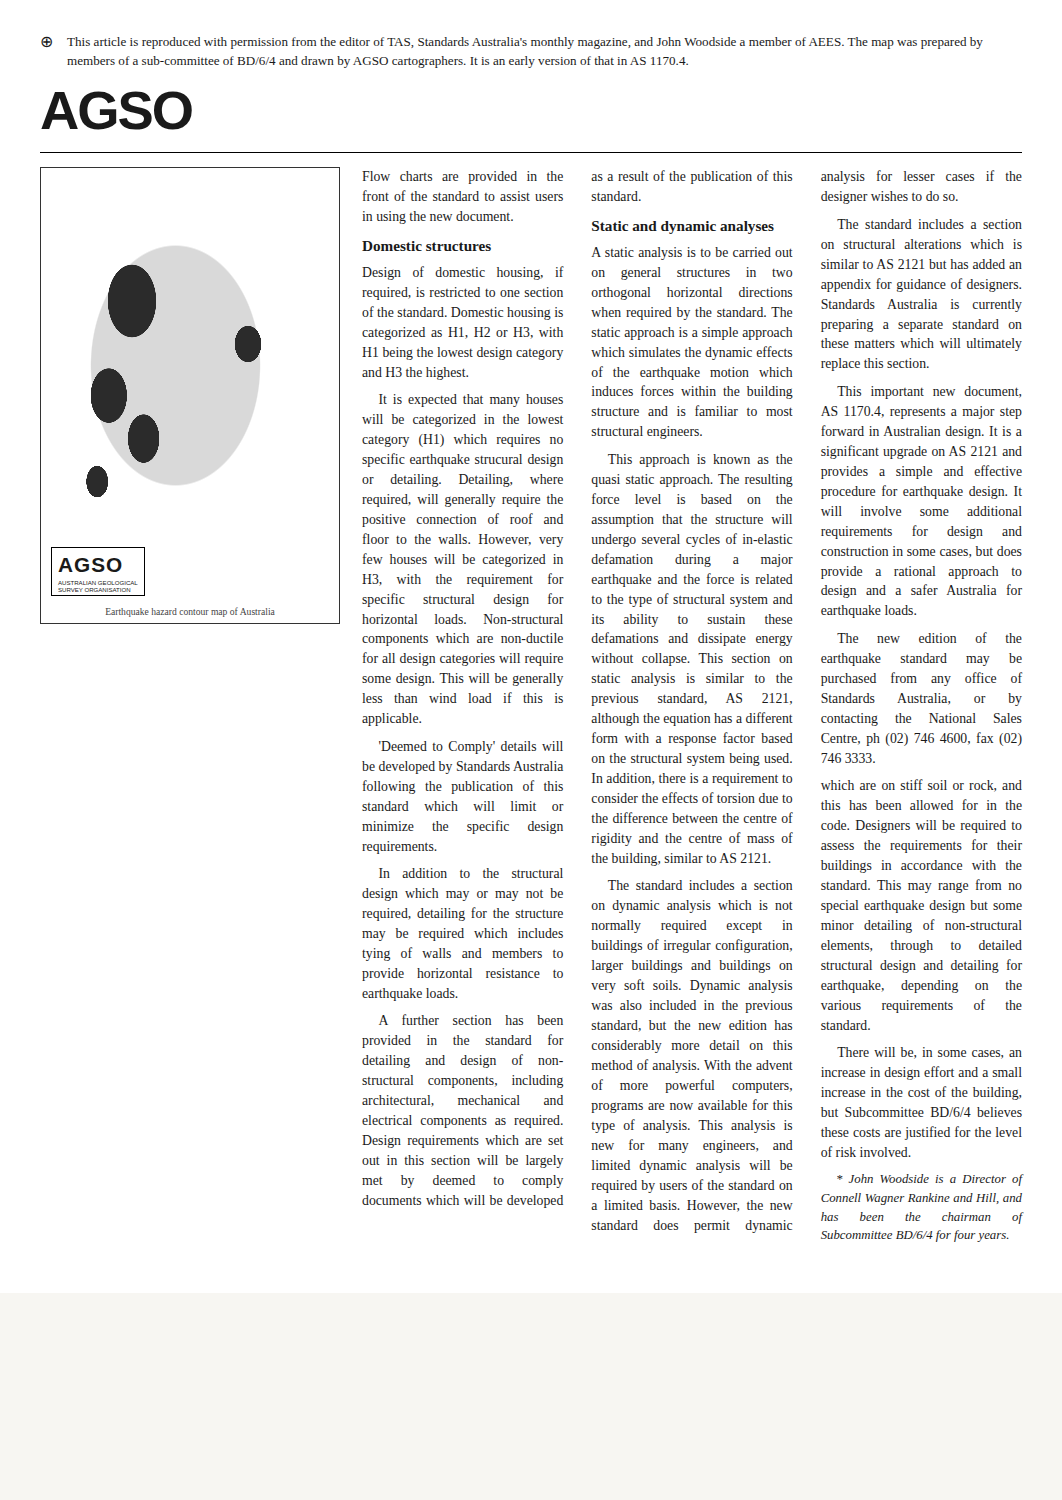⊕
This article is reproduced with permission from the editor of TAS, Standards Australia's monthly magazine, and John Woodside a member of AEES. The map was prepared by members of a sub-committee of BD/6/4 and drawn by AGSO cartographers. It is an early version of that in AS 1170.4.
AGSO
AGSOAUSTRALIAN GEOLOGICAL
SURVEY ORGANISATION
Earthquake hazard contour map of Australia
Flow charts are provided in the front of the standard to assist users in using the new document.
Domestic structures
Design of domestic housing, if required, is restricted to one section of the standard. Domestic housing is categorized as H1, H2 or H3, with H1 being the lowest design category and H3 the highest.
It is expected that many houses will be categorized in the lowest category (H1) which requires no specific earthquake strucural design or detailing. Detailing, where required, will generally require the positive connection of roof and floor to the walls. However, very few houses will be categorized in H3, with the requirement for specific structural design for horizontal loads. Non-structural components which are non-ductile for all design categories will require some design. This will be generally less than wind load if this is applicable.
'Deemed to Comply' details will be developed by Standards Australia following the publication of this standard which will limit or minimize the specific design requirements.
In addition to the structural design which may or may not be required, detailing for the structure may be required which includes tying of walls and members to provide horizontal resistance to earthquake loads.
A further section has been provided in the standard for detailing and design of non-structural components, including architectural, mechanical and electrical components as required. Design requirements which are set out in this section will be largely met by deemed to comply documents which will be developed as a result of the publication of this standard.
Static and dynamic analyses
A static analysis is to be carried out on general structures in two orthogonal horizontal directions when required by the standard. The static approach is a simple approach which simulates the dynamic effects of the earthquake motion which induces forces within the building structure and is familiar to most structural engineers.
This approach is known as the quasi static approach. The resulting force level is based on the assumption that the structure will undergo several cycles of in-elastic defamation during a major earthquake and the force is related to the type of structural system and its ability to sustain these defamations and dissipate energy without collapse. This section on static analysis is similar to the previous standard, AS 2121, although the equation has a different form with a response factor based on the structural system being used. In addition, there is a requirement to consider the effects of torsion due to the difference between the centre of rigidity and the centre of mass of the building, similar to AS 2121.
The standard includes a section on dynamic analysis which is not normally required except in buildings of irregular configuration, larger buildings and buildings on very soft soils. Dynamic analysis was also included in the previous standard, but the new edition has considerably more detail on this method of analysis. With the advent of more powerful computers, programs are now available for this type of analysis. This analysis is new for many engineers, and limited dynamic analysis will be required by users of the standard on a limited basis. However, the new standard does permit dynamic analysis for lesser cases if the designer wishes to do so.
The standard includes a section on structural alterations which is similar to AS 2121 but has added an appendix for guidance of designers. Standards Australia is currently preparing a separate standard on these matters which will ultimately replace this section.
This important new document, AS 1170.4, represents a major step forward in Australian design. It is a significant upgrade on AS 2121 and provides a simple and effective procedure for earthquake design. It will involve some additional requirements for design and construction in some cases, but does provide a rational approach to design and a safer Australia for earthquake loads.
The new edition of the earthquake standard may be purchased from any office of Standards Australia, or by contacting the National Sales Centre, ph (02) 746 4600, fax (02) 746 3333.
which are on stiff soil or rock, and this has been allowed for in the code. Designers will be required to assess the requirements for their buildings in accordance with the standard. This may range from no special earthquake design but some minor detailing of non-structural elements, through to detailed structural design and detailing for earthquake, depending on the various requirements of the standard.
There will be, in some cases, an increase in design effort and a small increase in the cost of the building, but Subcommittee BD/6/4 believes these costs are justified for the level of risk involved.
* John Woodside is a Director of Connell Wagner Rankine and Hill, and has been the chairman of Subcommittee BD/6/4 for four years.